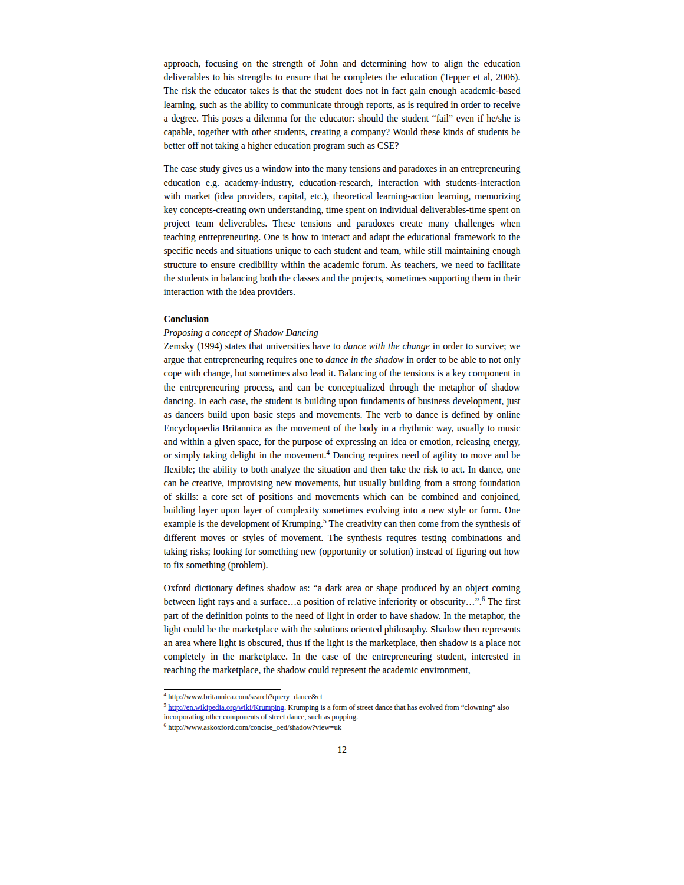approach, focusing on the strength of John and determining how to align the education deliverables to his strengths to ensure that he completes the education (Tepper et al, 2006). The risk the educator takes is that the student does not in fact gain enough academic-based learning, such as the ability to communicate through reports, as is required in order to receive a degree. This poses a dilemma for the educator: should the student “fail” even if he/she is capable, together with other students, creating a company? Would these kinds of students be better off not taking a higher education program such as CSE?
The case study gives us a window into the many tensions and paradoxes in an entrepreneuring education e.g. academy-industry, education-research, interaction with students-interaction with market (idea providers, capital, etc.), theoretical learning-action learning, memorizing key concepts-creating own understanding, time spent on individual deliverables-time spent on project team deliverables. These tensions and paradoxes create many challenges when teaching entrepreneuring. One is how to interact and adapt the educational framework to the specific needs and situations unique to each student and team, while still maintaining enough structure to ensure credibility within the academic forum. As teachers, we need to facilitate the students in balancing both the classes and the projects, sometimes supporting them in their interaction with the idea providers.
Conclusion
Proposing a concept of Shadow Dancing
Zemsky (1994) states that universities have to dance with the change in order to survive; we argue that entrepreneuring requires one to dance in the shadow in order to be able to not only cope with change, but sometimes also lead it. Balancing of the tensions is a key component in the entrepreneuring process, and can be conceptualized through the metaphor of shadow dancing. In each case, the student is building upon fundaments of business development, just as dancers build upon basic steps and movements. The verb to dance is defined by online Encyclopaedia Britannica as the movement of the body in a rhythmic way, usually to music and within a given space, for the purpose of expressing an idea or emotion, releasing energy, or simply taking delight in the movement.4 Dancing requires need of agility to move and be flexible; the ability to both analyze the situation and then take the risk to act. In dance, one can be creative, improvising new movements, but usually building from a strong foundation of skills: a core set of positions and movements which can be combined and conjoined, building layer upon layer of complexity sometimes evolving into a new style or form. One example is the development of Krumping.5 The creativity can then come from the synthesis of different moves or styles of movement. The synthesis requires testing combinations and taking risks; looking for something new (opportunity or solution) instead of figuring out how to fix something (problem).
Oxford dictionary defines shadow as: “a dark area or shape produced by an object coming between light rays and a surface…a position of relative inferiority or obscurity…”.6 The first part of the definition points to the need of light in order to have shadow. In the metaphor, the light could be the marketplace with the solutions oriented philosophy. Shadow then represents an area where light is obscured, thus if the light is the marketplace, then shadow is a place not completely in the marketplace. In the case of the entrepreneuring student, interested in reaching the marketplace, the shadow could represent the academic environment,
4 http://www.britannica.com/search?query=dance&ct=
5 http://en.wikipedia.org/wiki/Krumping. Krumping is a form of street dance that has evolved from “clowning” also incorporating other components of street dance, such as popping.
6 http://www.askoxford.com/concise_oed/shadow?view=uk
12